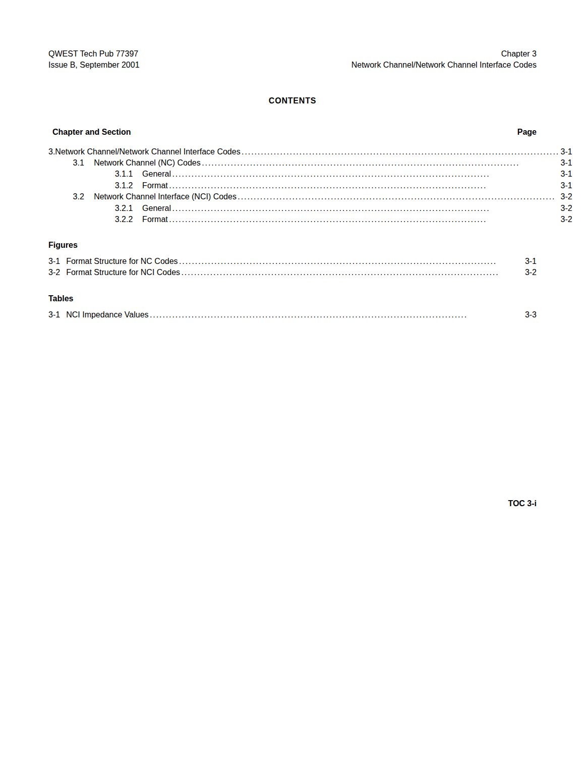QWEST Tech Pub 77397
Chapter 3
Issue B, September 2001
Network Channel/Network Channel Interface Codes
CONTENTS
Chapter and Section Page
| 3. | Network Channel/Network Channel Interface Codes ................................................................................................... 3-1 |
| | / 3.1 / Network Channel (NC) Codes ................................................................................................... 3-1 / / / / 3.1.1 / General ................................................................................................... 3-1 / / 3.1.2 / Format ................................................................................................... 3-1 / / / 3.2 / Network Channel Interface (NCI) Codes ................................................................................................... 3-2 / / / / 3.2.1 / General ................................................................................................... 3-2 / / 3.2.2 / Format ................................................................................................... 3-2 / / |
Figures
| 3-1 | Format Structure for NC Codes ................................................................................................... 3-1 |
| 3-2 | Format Structure for NCI Codes ................................................................................................... 3-2 |
Tables
| 3-1 | NCI Impedance Values ................................................................................................... 3-3 |
TOC 3-i